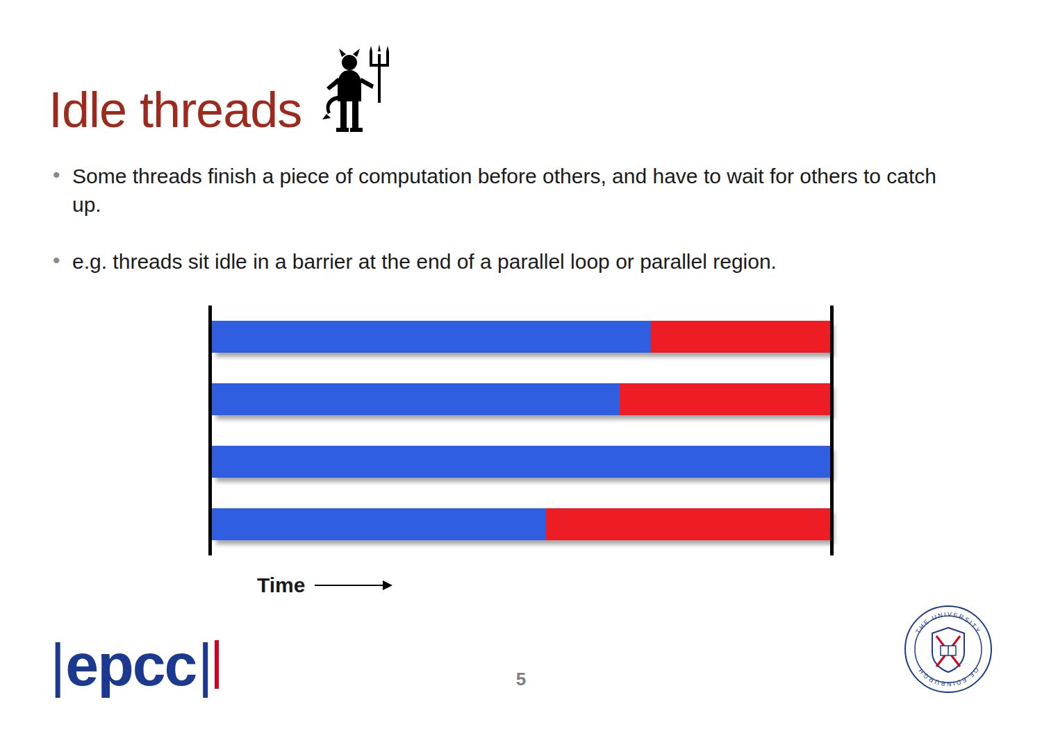Idle threads
Some threads finish a piece of computation before others, and have to wait for others to catch up.
e.g. threads sit idle in a barrier at the end of a parallel loop or parallel region.
Time
|epcc|
5
THE UNIVERSITY OF EDINBURGH